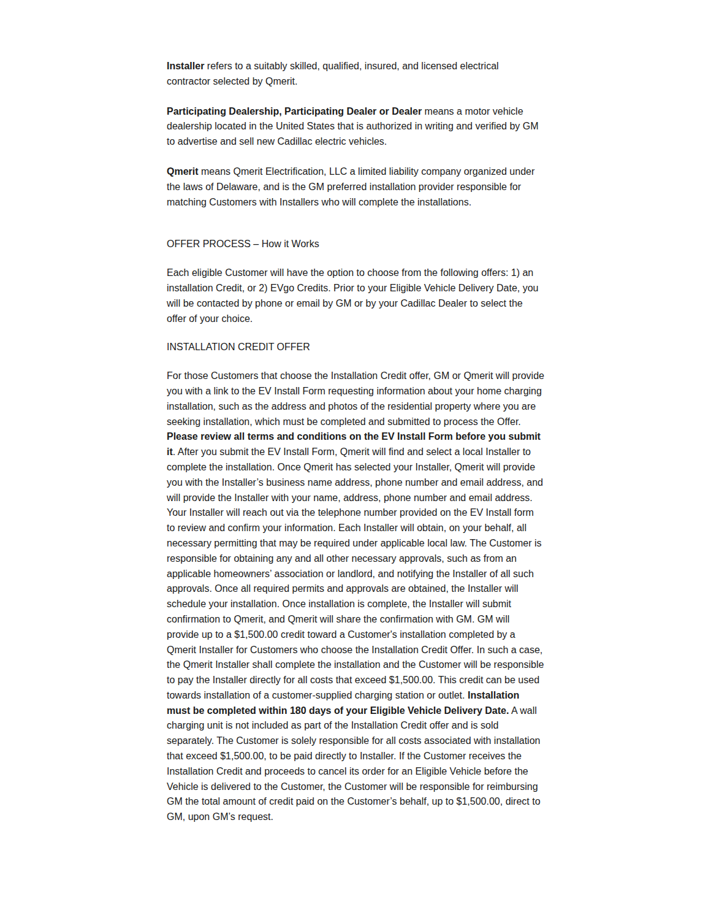Installer refers to a suitably skilled, qualified, insured, and licensed electrical contractor selected by Qmerit.
Participating Dealership, Participating Dealer or Dealer means a motor vehicle dealership located in the United States that is authorized in writing and verified by GM to advertise and sell new Cadillac electric vehicles.
Qmerit means Qmerit Electrification, LLC a limited liability company organized under the laws of Delaware, and is the GM preferred installation provider responsible for matching Customers with Installers who will complete the installations.
OFFER PROCESS – How it Works
Each eligible Customer will have the option to choose from the following offers: 1) an installation Credit, or 2) EVgo Credits. Prior to your Eligible Vehicle Delivery Date, you will be contacted by phone or email by GM or by your Cadillac Dealer to select the offer of your choice.
INSTALLATION CREDIT OFFER
For those Customers that choose the Installation Credit offer, GM or Qmerit will provide you with a link to the EV Install Form requesting information about your home charging installation, such as the address and photos of the residential property where you are seeking installation, which must be completed and submitted to process the Offer. Please review all terms and conditions on the EV Install Form before you submit it. After you submit the EV Install Form, Qmerit will find and select a local Installer to complete the installation. Once Qmerit has selected your Installer, Qmerit will provide you with the Installer’s business name address, phone number and email address, and will provide the Installer with your name, address, phone number and email address. Your Installer will reach out via the telephone number provided on the EV Install form to review and confirm your information. Each Installer will obtain, on your behalf, all necessary permitting that may be required under applicable local law. The Customer is responsible for obtaining any and all other necessary approvals, such as from an applicable homeowners’ association or landlord, and notifying the Installer of all such approvals. Once all required permits and approvals are obtained, the Installer will schedule your installation. Once installation is complete, the Installer will submit confirmation to Qmerit, and Qmerit will share the confirmation with GM. GM will provide up to a $1,500.00 credit toward a Customer's installation completed by a Qmerit Installer for Customers who choose the Installation Credit Offer. In such a case, the Qmerit Installer shall complete the installation and the Customer will be responsible to pay the Installer directly for all costs that exceed $1,500.00. This credit can be used towards installation of a customer-supplied charging station or outlet. Installation must be completed within 180 days of your Eligible Vehicle Delivery Date. A wall charging unit is not included as part of the Installation Credit offer and is sold separately. The Customer is solely responsible for all costs associated with installation that exceed $1,500.00, to be paid directly to Installer. If the Customer receives the Installation Credit and proceeds to cancel its order for an Eligible Vehicle before the Vehicle is delivered to the Customer, the Customer will be responsible for reimbursing GM the total amount of credit paid on the Customer’s behalf, up to $1,500.00, direct to GM, upon GM’s request.